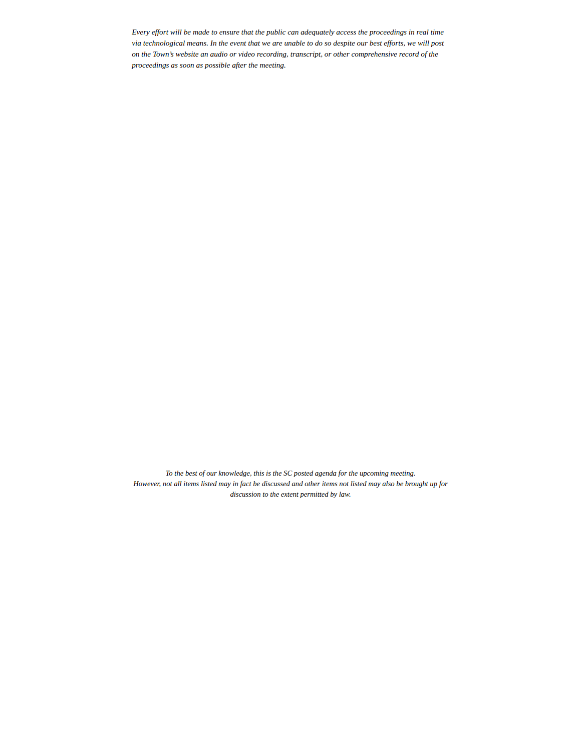Every effort will be made to ensure that the public can adequately access the proceedings in real time via technological means. In the event that we are unable to do so despite our best efforts, we will post on the Town’s website an audio or video recording, transcript, or other comprehensive record of the proceedings as soon as possible after the meeting.
To the best of our knowledge, this is the SC posted agenda for the upcoming meeting.
However, not all items listed may in fact be discussed and other items not listed may also be brought up for discussion to the extent permitted by law.